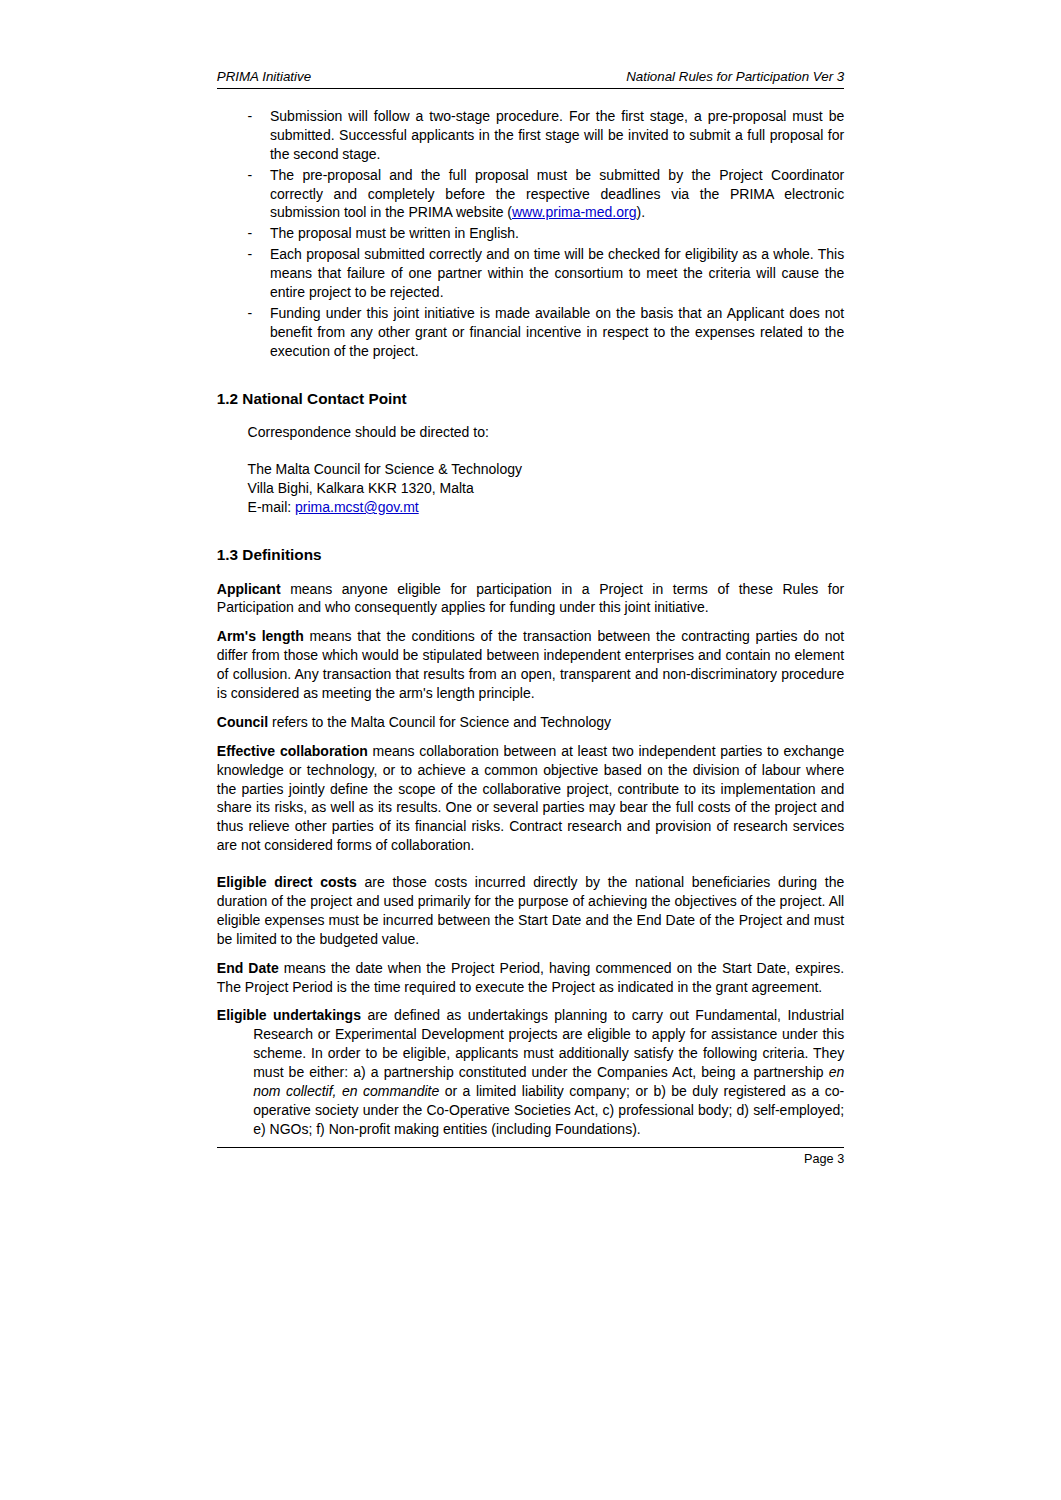PRIMA Initiative
National Rules for Participation Ver 3
Submission will follow a two-stage procedure. For the first stage, a pre-proposal must be submitted. Successful applicants in the first stage will be invited to submit a full proposal for the second stage.
The pre-proposal and the full proposal must be submitted by the Project Coordinator correctly and completely before the respective deadlines via the PRIMA electronic submission tool in the PRIMA website (www.prima-med.org).
The proposal must be written in English.
Each proposal submitted correctly and on time will be checked for eligibility as a whole. This means that failure of one partner within the consortium to meet the criteria will cause the entire project to be rejected.
Funding under this joint initiative is made available on the basis that an Applicant does not benefit from any other grant or financial incentive in respect to the expenses related to the execution of the project.
1.2 National Contact Point
Correspondence should be directed to:
The Malta Council for Science & Technology
Villa Bighi, Kalkara KKR 1320, Malta
E-mail: prima.mcst@gov.mt
1.3 Definitions
Applicant means anyone eligible for participation in a Project in terms of these Rules for Participation and who consequently applies for funding under this joint initiative.
Arm's length means that the conditions of the transaction between the contracting parties do not differ from those which would be stipulated between independent enterprises and contain no element of collusion. Any transaction that results from an open, transparent and non-discriminatory procedure is considered as meeting the arm's length principle.
Council refers to the Malta Council for Science and Technology
Effective collaboration means collaboration between at least two independent parties to exchange knowledge or technology, or to achieve a common objective based on the division of labour where the parties jointly define the scope of the collaborative project, contribute to its implementation and share its risks, as well as its results. One or several parties may bear the full costs of the project and thus relieve other parties of its financial risks. Contract research and provision of research services are not considered forms of collaboration.
Eligible direct costs are those costs incurred directly by the national beneficiaries during the duration of the project and used primarily for the purpose of achieving the objectives of the project. All eligible expenses must be incurred between the Start Date and the End Date of the Project and must be limited to the budgeted value.
End Date means the date when the Project Period, having commenced on the Start Date, expires. The Project Period is the time required to execute the Project as indicated in the grant agreement.
Eligible undertakings are defined as undertakings planning to carry out Fundamental, Industrial Research or Experimental Development projects are eligible to apply for assistance under this scheme. In order to be eligible, applicants must additionally satisfy the following criteria. They must be either: a) a partnership constituted under the Companies Act, being a partnership en nom collectif, en commandite or a limited liability company; or b) be duly registered as a co-operative society under the Co-Operative Societies Act, c) professional body; d) self-employed; e) NGOs; f) Non-profit making entities (including Foundations).
Page 3